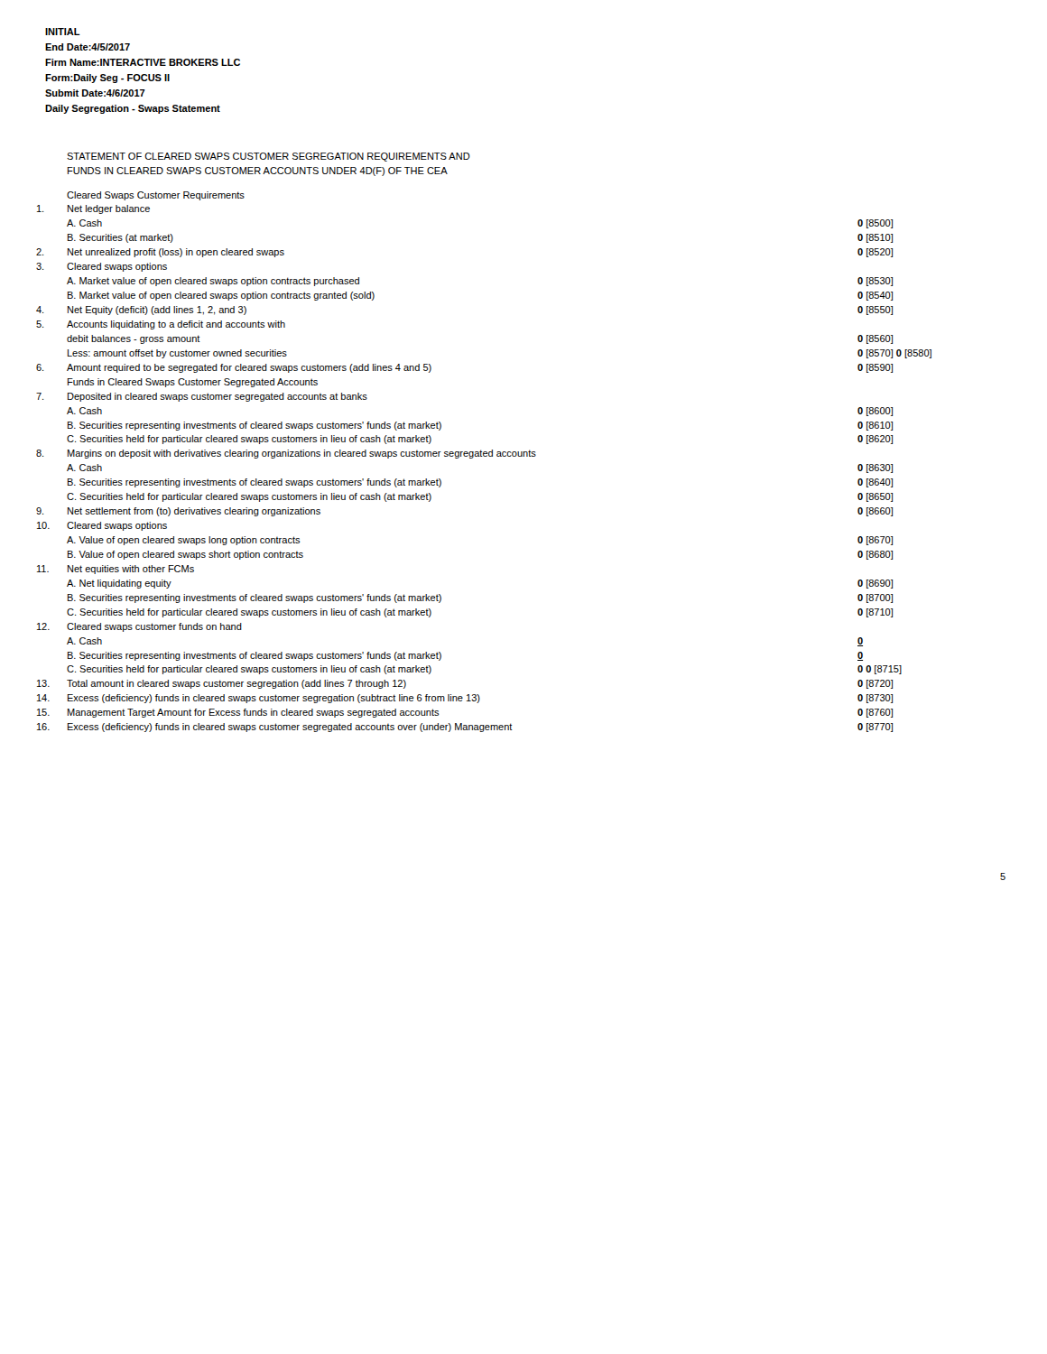INITIAL
End Date:4/5/2017
Firm Name:INTERACTIVE BROKERS LLC
Form:Daily Seg - FOCUS II
Submit Date:4/6/2017
Daily Segregation - Swaps Statement
| | STATEMENT OF CLEARED SWAPS CUSTOMER SEGREGATION REQUIREMENTS AND | |
| | FUNDS IN CLEARED SWAPS CUSTOMER ACCOUNTS UNDER 4D(F) OF THE CEA | |
| | Cleared Swaps Customer Requirements | |
| 1. | Net ledger balance | |
| | A. Cash | 0 [8500] |
| | B. Securities (at market) | 0 [8510] |
| 2. | Net unrealized profit (loss) in open cleared swaps | 0 [8520] |
| 3. | Cleared swaps options | |
| | A. Market value of open cleared swaps option contracts purchased | 0 [8530] |
| | B. Market value of open cleared swaps option contracts granted (sold) | 0 [8540] |
| 4. | Net Equity (deficit) (add lines 1, 2, and 3) | 0 [8550] |
| 5. | Accounts liquidating to a deficit and accounts with | |
| | debit balances - gross amount | 0 [8560] |
| | Less: amount offset by customer owned securities | 0 [8570] 0 [8580] |
| 6. | Amount required to be segregated for cleared swaps customers (add lines 4 and 5) | 0 [8590] |
| | Funds in Cleared Swaps Customer Segregated Accounts | |
| 7. | Deposited in cleared swaps customer segregated accounts at banks | |
| | A. Cash | 0 [8600] |
| | B. Securities representing investments of cleared swaps customers' funds (at market) | 0 [8610] |
| | C. Securities held for particular cleared swaps customers in lieu of cash (at market) | 0 [8620] |
| 8. | Margins on deposit with derivatives clearing organizations in cleared swaps customer segregated accounts | |
| | A. Cash | 0 [8630] |
| | B. Securities representing investments of cleared swaps customers' funds (at market) | 0 [8640] |
| | C. Securities held for particular cleared swaps customers in lieu of cash (at market) | 0 [8650] |
| 9. | Net settlement from (to) derivatives clearing organizations | 0 [8660] |
| 10. | Cleared swaps options | |
| | A. Value of open cleared swaps long option contracts | 0 [8670] |
| | B. Value of open cleared swaps short option contracts | 0 [8680] |
| 11. | Net equities with other FCMs | |
| | A. Net liquidating equity | 0 [8690] |
| | B. Securities representing investments of cleared swaps customers' funds (at market) | 0 [8700] |
| | C. Securities held for particular cleared swaps customers in lieu of cash (at market) | 0 [8710] |
| 12. | Cleared swaps customer funds on hand | |
| | A. Cash | 0 |
| | B. Securities representing investments of cleared swaps customers' funds (at market) | 0 |
| | C. Securities held for particular cleared swaps customers in lieu of cash (at market) | 0 0 [8715] |
| 13. | Total amount in cleared swaps customer segregation (add lines 7 through 12) | 0 [8720] |
| 14. | Excess (deficiency) funds in cleared swaps customer segregation (subtract line 6 from line 13) | 0 [8730] |
| 15. | Management Target Amount for Excess funds in cleared swaps segregated accounts | 0 [8760] |
| 16. | Excess (deficiency) funds in cleared swaps customer segregated accounts over (under) Management | 0 [8770] |
5